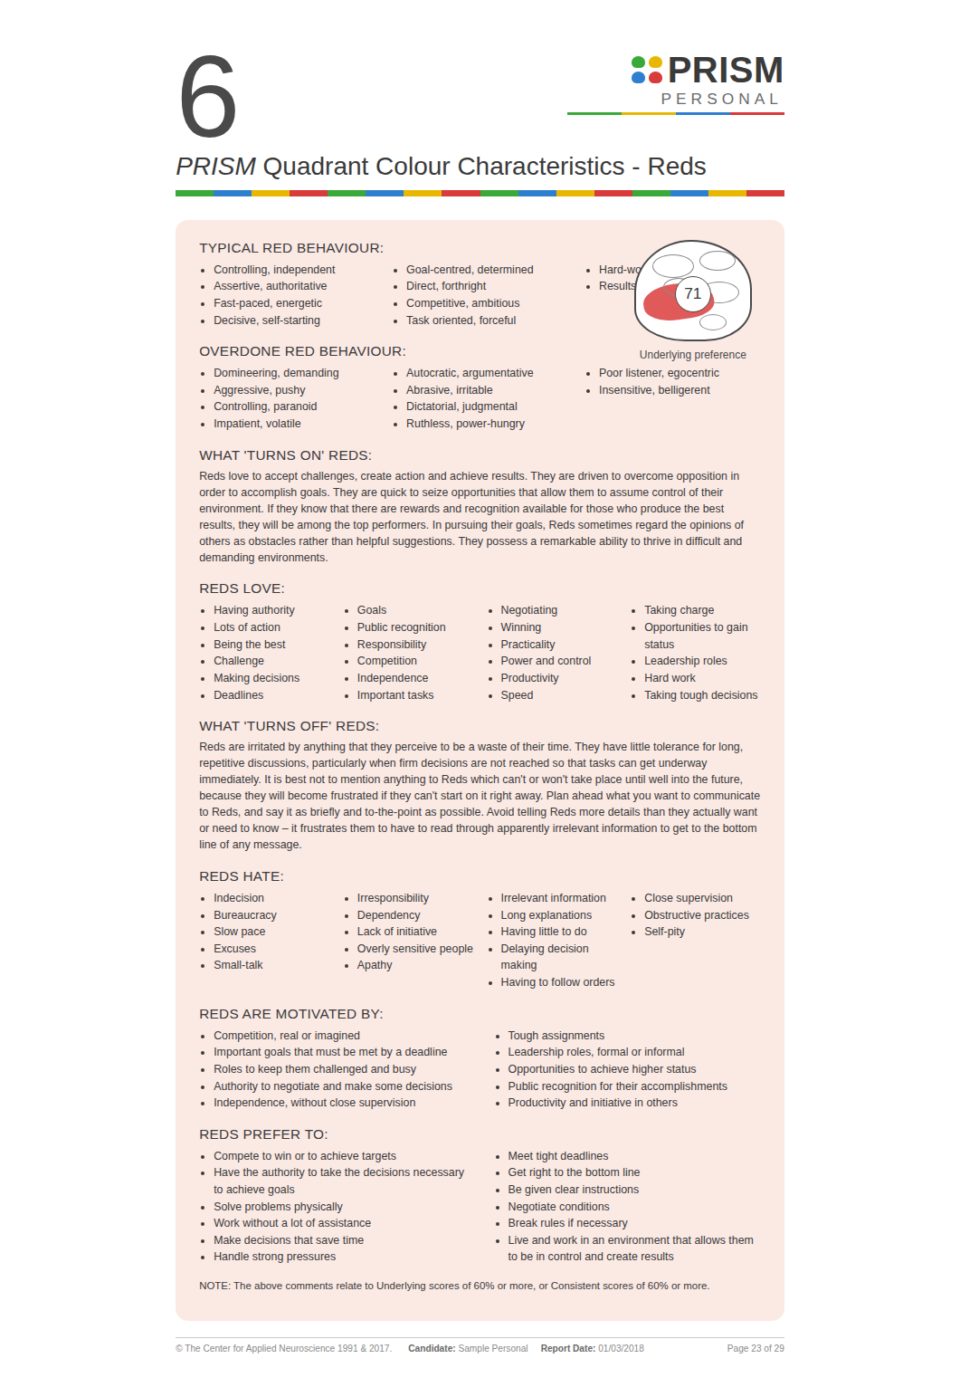6
PRISM
PERSONAL
PRISM Quadrant Colour Characteristics - Reds
71
Underlying preference
Typical Red Behaviour:
Controlling, independent
Assertive, authoritative
Fast-paced, energetic
Decisive, self-starting
Goal-centred, determined
Direct, forthright
Competitive, ambitious
Task oriented, forceful
Hard-working, accountable
Results-driven, daring
Overdone Red Behaviour:
Domineering, demanding
Aggressive, pushy
Controlling, paranoid
Impatient, volatile
Autocratic, argumentative
Abrasive, irritable
Dictatorial, judgmental
Ruthless, power-hungry
Poor listener, egocentric
Insensitive, belligerent
What 'Turns On' Reds:
Reds love to accept challenges, create action and achieve results. They are driven to overcome opposition in order to accomplish goals. They are quick to seize opportunities that allow them to assume control of their environment. If they know that there are rewards and recognition available for those who produce the best results, they will be among the top performers. In pursuing their goals, Reds sometimes regard the opinions of others as obstacles rather than helpful suggestions. They possess a remarkable ability to thrive in difficult and demanding environments.
Reds Love:
Having authority
Lots of action
Being the best
Challenge
Making decisions
Deadlines
Goals
Public recognition
Responsibility
Competition
Independence
Important tasks
Negotiating
Winning
Practicality
Power and control
Productivity
Speed
Taking charge
Opportunities to gain status
Leadership roles
Hard work
Taking tough decisions
What 'Turns Off' Reds:
Reds are irritated by anything that they perceive to be a waste of their time. They have little tolerance for long, repetitive discussions, particularly when firm decisions are not reached so that tasks can get underway immediately. It is best not to mention anything to Reds which can't or won't take place until well into the future, because they will become frustrated if they can't start on it right away. Plan ahead what you want to communicate to Reds, and say it as briefly and to-the-point as possible. Avoid telling Reds more details than they actually want or need to know – it frustrates them to have to read through apparently irrelevant information to get to the bottom line of any message.
Reds Hate:
Indecision
Bureaucracy
Slow pace
Excuses
Small-talk
Irresponsibility
Dependency
Lack of initiative
Overly sensitive people
Apathy
Irrelevant information
Long explanations
Having little to do
Delaying decision making
Having to follow orders
Close supervision
Obstructive practices
Self-pity
Reds Are Motivated By:
Competition, real or imagined
Important goals that must be met by a deadline
Roles to keep them challenged and busy
Authority to negotiate and make some decisions
Independence, without close supervision
Tough assignments
Leadership roles, formal or informal
Opportunities to achieve higher status
Public recognition for their accomplishments
Productivity and initiative in others
Reds Prefer To:
Compete to win or to achieve targets
Have the authority to take the decisions necessary to achieve goals
Solve problems physically
Work without a lot of assistance
Make decisions that save time
Handle strong pressures
Meet tight deadlines
Get right to the bottom line
Be given clear instructions
Negotiate conditions
Break rules if necessary
Live and work in an environment that allows them to be in control and create results
NOTE: The above comments relate to Underlying scores of 60% or more, or Consistent scores of 60% or more.
© The Center for Applied Neuroscience 1991 & 2017.
Candidate: Sample Personal Report Date: 01/03/2018
Page 23 of 29